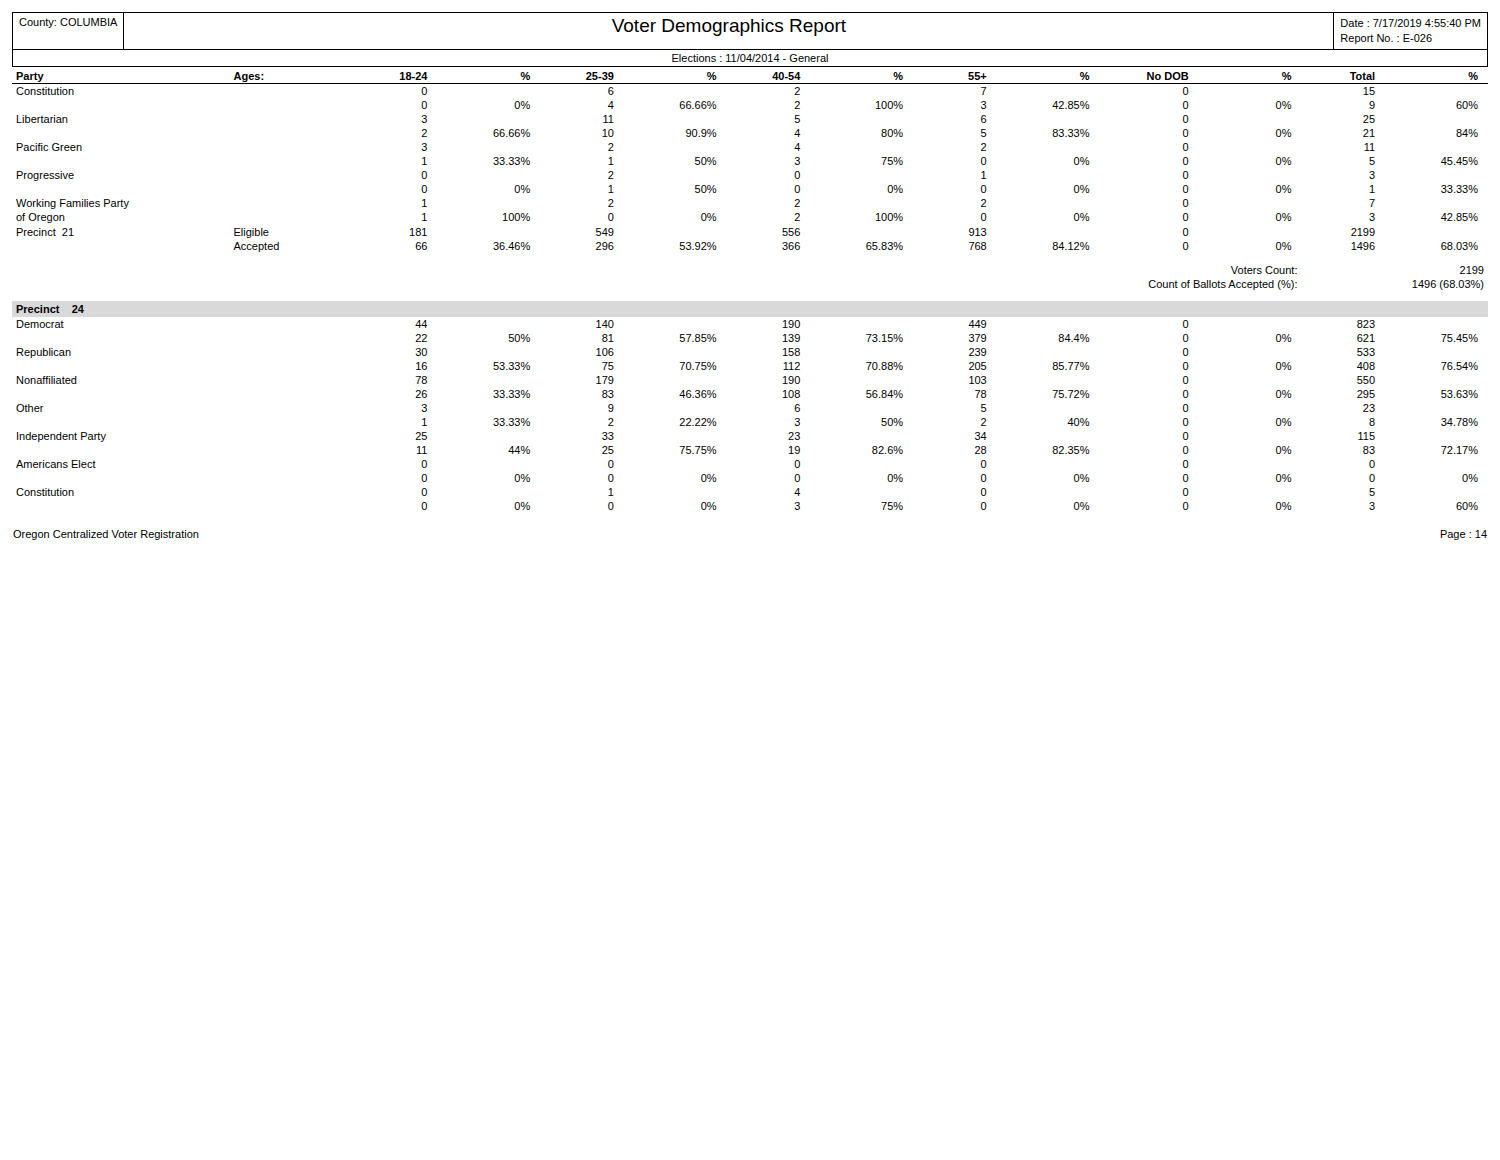| County: COLUMBIA | Voter Demographics Report | Date : 7/17/2019 4:55:40 PM Report No. : E-026 |
| Elections : 11/04/2014 - General |
| Party | Ages: | 18-24 | % | 25-39 | % | 40-54 | % | 55+ | % | No DOB | % | Total | % |
| --- | --- | --- | --- | --- | --- | --- | --- | --- | --- | --- | --- | --- | --- |
| Constitution | | 0 | | 6 | | 2 | | 7 | | 0 | | 15 | |
| | | 0 | 0% | 4 | 66.66% | 2 | 100% | 3 | 42.85% | 0 | 0% | 9 | 60% |
| Libertarian | | 3 | | 11 | | 5 | | 6 | | 0 | | 25 | |
| | | 2 | 66.66% | 10 | 90.9% | 4 | 80% | 5 | 83.33% | 0 | 0% | 21 | 84% |
| Pacific Green | | 3 | | 2 | | 4 | | 2 | | 0 | | 11 | |
| | | 1 | 33.33% | 1 | 50% | 3 | 75% | 0 | 0% | 0 | 0% | 5 | 45.45% |
| Progressive | | 0 | | 2 | | 0 | | 1 | | 0 | | 3 | |
| | | 0 | 0% | 1 | 50% | 0 | 0% | 0 | 0% | 0 | 0% | 1 | 33.33% |
| Working Families Party | | 1 | | 2 | | 2 | | 2 | | 0 | | 7 | |
| of Oregon | | 1 | 100% | 0 | 0% | 2 | 100% | 0 | 0% | 0 | 0% | 3 | 42.85% |
| Precinct 21 | Eligible | 181 | | 549 | | 556 | | 913 | | 0 | | 2199 | |
| | Accepted | 66 | 36.46% | 296 | 53.92% | 366 | 65.83% | 768 | 84.12% | 0 | 0% | 1496 | 68.03% |
| | Voters Count: | 2199 |
| | Count of Ballots Accepted (%): | 1496 (68.03%) |
| Precinct 24 | |
| Democrat | | 44 | | 140 | | 190 | | 449 | | 0 | | 823 | |
| | | 22 | 50% | 81 | 57.85% | 139 | 73.15% | 379 | 84.4% | 0 | 0% | 621 | 75.45% |
| Republican | | 30 | | 106 | | 158 | | 239 | | 0 | | 533 | |
| | | 16 | 53.33% | 75 | 70.75% | 112 | 70.88% | 205 | 85.77% | 0 | 0% | 408 | 76.54% |
| Nonaffiliated | | 78 | | 179 | | 190 | | 103 | | 0 | | 550 | |
| | | 26 | 33.33% | 83 | 46.36% | 108 | 56.84% | 78 | 75.72% | 0 | 0% | 295 | 53.63% |
| Other | | 3 | | 9 | | 6 | | 5 | | 0 | | 23 | |
| | | 1 | 33.33% | 2 | 22.22% | 3 | 50% | 2 | 40% | 0 | 0% | 8 | 34.78% |
| Independent Party | | 25 | | 33 | | 23 | | 34 | | 0 | | 115 | |
| | | 11 | 44% | 25 | 75.75% | 19 | 82.6% | 28 | 82.35% | 0 | 0% | 83 | 72.17% |
| Americans Elect | | 0 | | 0 | | 0 | | 0 | | 0 | | 0 | |
| | | 0 | 0% | 0 | 0% | 0 | 0% | 0 | 0% | 0 | 0% | 0 | 0% |
| Constitution | | 0 | | 1 | | 4 | | 0 | | 0 | | 5 | |
| | | 0 | 0% | 0 | 0% | 3 | 75% | 0 | 0% | 0 | 0% | 3 | 60% |
| Oregon Centralized Voter Registration | Page : 14 |